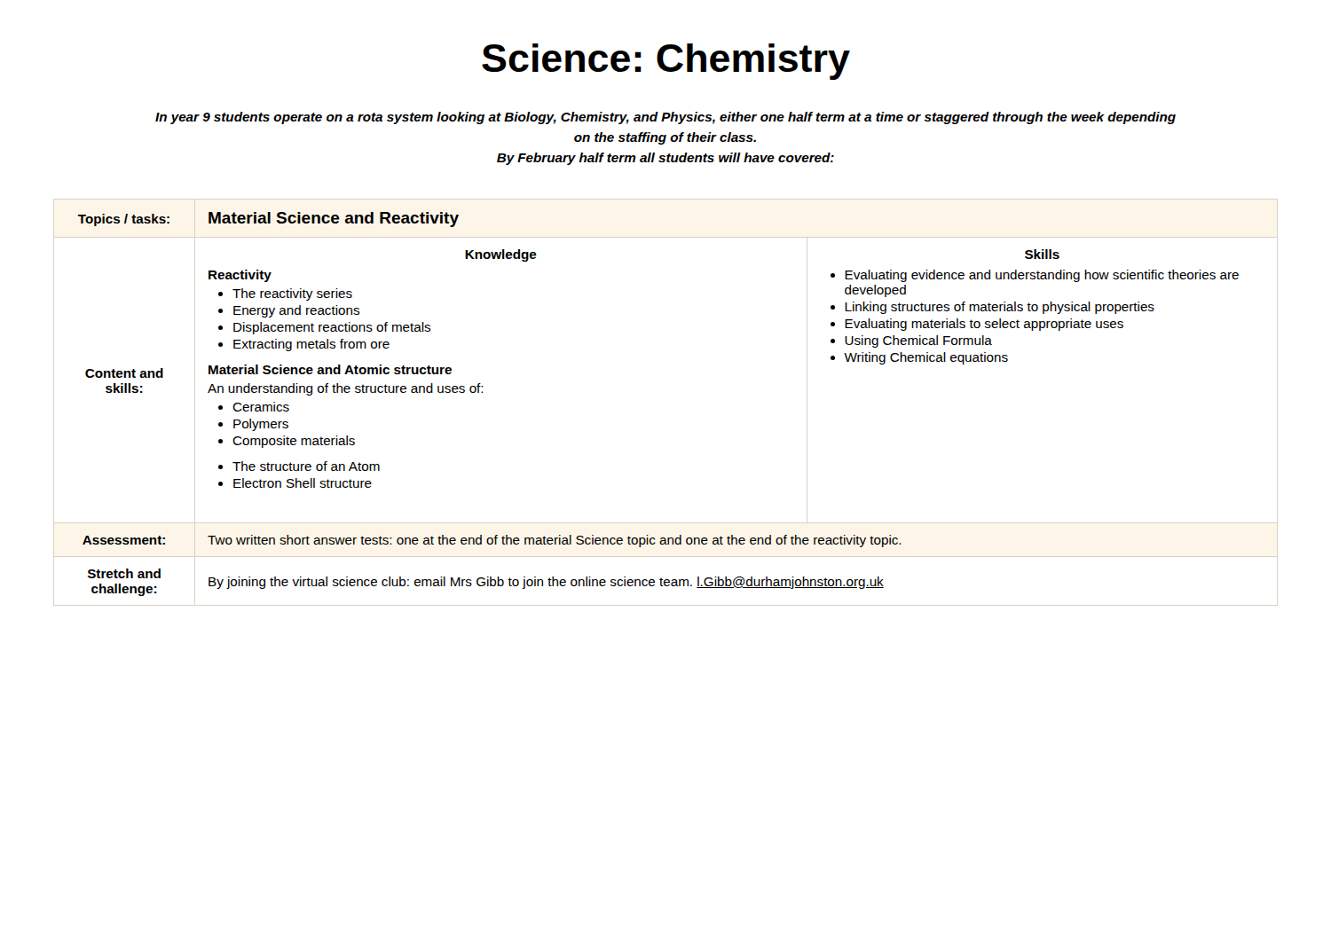Science: Chemistry
In year 9 students operate on a rota system looking at Biology, Chemistry, and Physics, either one half term at a time or staggered through the week depending on the staffing of their class.
By February half term all students will have covered:
| Topics / tasks: | Material Science and Reactivity |
| Content and skills: | Knowledge Reactivity The reactivity series Energy and reactions Displacement reactions of metals Extracting metals from ore Material Science and Atomic structure An understanding of the structure and uses of: Ceramics Polymers Composite materials The structure of an Atom Electron Shell structure | Skills Evaluating evidence and understanding how scientific theories are developed Linking structures of materials to physical properties Evaluating materials to select appropriate uses Using Chemical Formula Writing Chemical equations |
| Assessment: | Two written short answer tests: one at the end of the material Science topic and one at the end of the reactivity topic. |
| Stretch and challenge: | By joining the virtual science club: email Mrs Gibb to join the online science team. l.Gibb@durhamjohnston.org.uk |